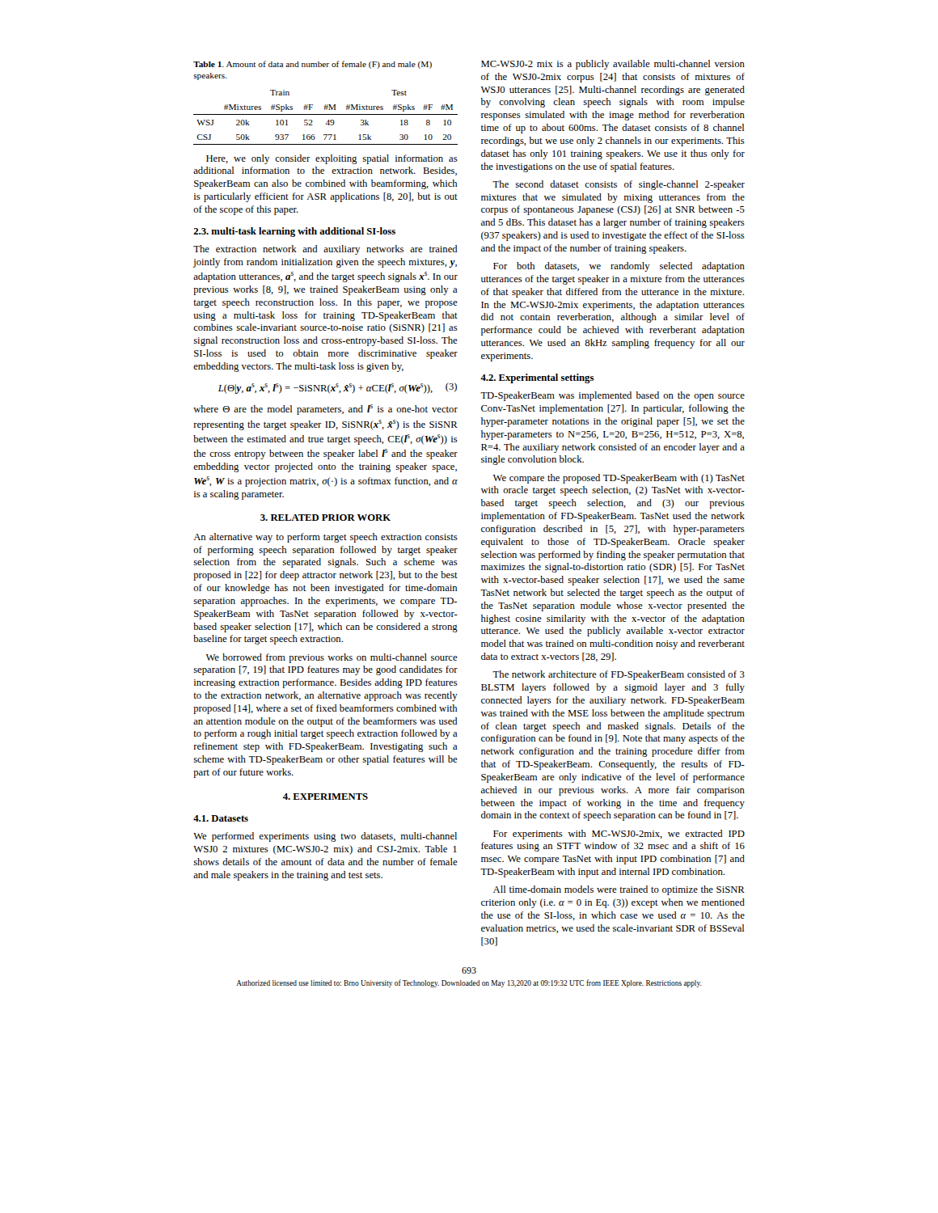Table 1. Amount of data and number of female (F) and male (M) speakers.
| | Train | Test |
| | #Mixtures | #Spks | #F | #M | #Mixtures | #Spks | #F | #M |
| WSJ | 20k | 101 | 52 | 49 | 3k | 18 | 8 | 10 |
| CSJ | 50k | 937 | 166 | 771 | 15k | 30 | 10 | 20 |
Here, we only consider exploiting spatial information as additional information to the extraction network. Besides, SpeakerBeam can also be combined with beamforming, which is particularly efficient for ASR applications [8, 20], but is out of the scope of this paper.
2.3. multi-task learning with additional SI-loss
The extraction network and auxiliary networks are trained jointly from random initialization given the speech mixtures, y, adaptation utterances, as, and the target speech signals xs. In our previous works [8, 9], we trained SpeakerBeam using only a target speech reconstruction loss. In this paper, we propose using a multi-task loss for training TD-SpeakerBeam that combines scale-invariant source-to-noise ratio (SiSNR) [21] as signal reconstruction loss and cross-entropy-based SI-loss. The SI-loss is used to obtain more discriminative speaker embedding vectors. The multi-task loss is given by,
L(Θ|y, as, xs, ls) = −SiSNR(xs, x̂s) + α CE(ls, σ(Wes)), (3)
where Θ are the model parameters, and ls is a one-hot vector representing the target speaker ID, SiSNR(xs, x̂s) is the SiSNR between the estimated and true target speech, CE(ls, σ(Wes)) is the cross entropy between the speaker label ls and the speaker embedding vector projected onto the training speaker space, Wes, W is a projection matrix, σ(·) is a softmax function, and α is a scaling parameter.
3. RELATED PRIOR WORK
An alternative way to perform target speech extraction consists of performing speech separation followed by target speaker selection from the separated signals. Such a scheme was proposed in [22] for deep attractor network [23], but to the best of our knowledge has not been investigated for time-domain separation approaches. In the experiments, we compare TD-SpeakerBeam with TasNet separation followed by x-vector-based speaker selection [17], which can be considered a strong baseline for target speech extraction.
We borrowed from previous works on multi-channel source separation [7, 19] that IPD features may be good candidates for increasing extraction performance. Besides adding IPD features to the extraction network, an alternative approach was recently proposed [14], where a set of fixed beamformers combined with an attention module on the output of the beamformers was used to perform a rough initial target speech extraction followed by a refinement step with FD-SpeakerBeam. Investigating such a scheme with TD-SpeakerBeam or other spatial features will be part of our future works.
4. EXPERIMENTS
4.1. Datasets
We performed experiments using two datasets, multi-channel WSJ0 2 mixtures (MC-WSJ0-2 mix) and CSJ-2mix. Table 1 shows details of the amount of data and the number of female and male speakers in the training and test sets.
MC-WSJ0-2 mix is a publicly available multi-channel version of the WSJ0-2mix corpus [24] that consists of mixtures of WSJ0 utterances [25]. Multi-channel recordings are generated by convolving clean speech signals with room impulse responses simulated with the image method for reverberation time of up to about 600ms. The dataset consists of 8 channel recordings, but we use only 2 channels in our experiments. This dataset has only 101 training speakers. We use it thus only for the investigations on the use of spatial features.
The second dataset consists of single-channel 2-speaker mixtures that we simulated by mixing utterances from the corpus of spontaneous Japanese (CSJ) [26] at SNR between -5 and 5 dBs. This dataset has a larger number of training speakers (937 speakers) and is used to investigate the effect of the SI-loss and the impact of the number of training speakers.
For both datasets, we randomly selected adaptation utterances of the target speaker in a mixture from the utterances of that speaker that differed from the utterance in the mixture. In the MC-WSJ0-2mix experiments, the adaptation utterances did not contain reverberation, although a similar level of performance could be achieved with reverberant adaptation utterances. We used an 8kHz sampling frequency for all our experiments.
4.2. Experimental settings
TD-SpeakerBeam was implemented based on the open source Conv-TasNet implementation [27]. In particular, following the hyper-parameter notations in the original paper [5], we set the hyper-parameters to N=256, L=20, B=256, H=512, P=3, X=8, R=4. The auxiliary network consisted of an encoder layer and a single convolution block.
We compare the proposed TD-SpeakerBeam with (1) TasNet with oracle target speech selection, (2) TasNet with x-vector-based target speech selection, and (3) our previous implementation of FD-SpeakerBeam. TasNet used the network configuration described in [5, 27], with hyper-parameters equivalent to those of TD-SpeakerBeam. Oracle speaker selection was performed by finding the speaker permutation that maximizes the signal-to-distortion ratio (SDR) [5]. For TasNet with x-vector-based speaker selection [17], we used the same TasNet network but selected the target speech as the output of the TasNet separation module whose x-vector presented the highest cosine similarity with the x-vector of the adaptation utterance. We used the publicly available x-vector extractor model that was trained on multi-condition noisy and reverberant data to extract x-vectors [28, 29].
The network architecture of FD-SpeakerBeam consisted of 3 BLSTM layers followed by a sigmoid layer and 3 fully connected layers for the auxiliary network. FD-SpeakerBeam was trained with the MSE loss between the amplitude spectrum of clean target speech and masked signals. Details of the configuration can be found in [9]. Note that many aspects of the network configuration and the training procedure differ from that of TD-SpeakerBeam. Consequently, the results of FD-SpeakerBeam are only indicative of the level of performance achieved in our previous works. A more fair comparison between the impact of working in the time and frequency domain in the context of speech separation can be found in [7].
For experiments with MC-WSJ0-2mix, we extracted IPD features using an STFT window of 32 msec and a shift of 16 msec. We compare TasNet with input IPD combination [7] and TD-SpeakerBeam with input and internal IPD combination.
All time-domain models were trained to optimize the SiSNR criterion only (i.e. α = 0 in Eq. (3)) except when we mentioned the use of the SI-loss, in which case we used α = 10. As the evaluation metrics, we used the scale-invariant SDR of BSSeval [30]
693
Authorized licensed use limited to: Brno University of Technology. Downloaded on May 13,2020 at 09:19:32 UTC from IEEE Xplore. Restrictions apply.